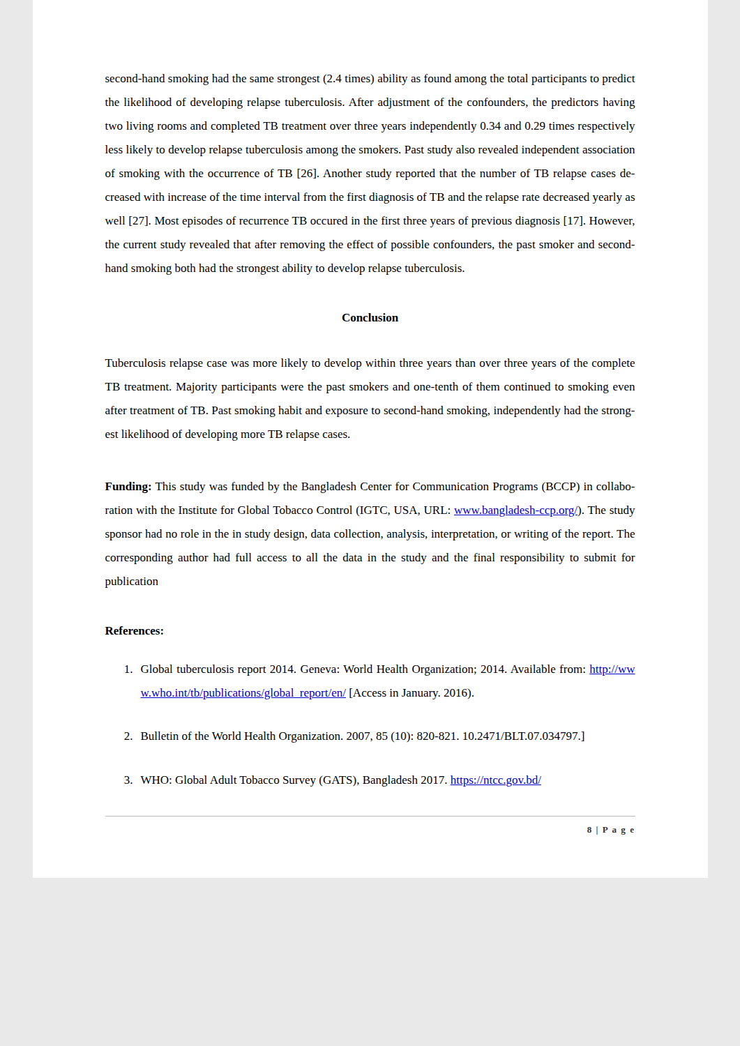second-hand smoking had the same strongest (2.4 times) ability as found among the total participants to predict the likelihood of developing relapse tuberculosis. After adjustment of the confounders, the predictors having two living rooms and completed TB treatment over three years independently 0.34 and 0.29 times respectively less likely to develop relapse tuberculosis among the smokers. Past study also revealed independent association of smoking with the occurrence of TB [26]. Another study reported that the number of TB relapse cases decreased with increase of the time interval from the first diagnosis of TB and the relapse rate decreased yearly as well [27]. Most episodes of recurrence TB occured in the first three years of previous diagnosis [17]. However, the current study revealed that after removing the effect of possible confounders, the past smoker and second-hand smoking both had the strongest ability to develop relapse tuberculosis.
Conclusion
Tuberculosis relapse case was more likely to develop within three years than over three years of the complete TB treatment. Majority participants were the past smokers and one-tenth of them continued to smoking even after treatment of TB. Past smoking habit and exposure to second-hand smoking, independently had the strongest likelihood of developing more TB relapse cases.
Funding: This study was funded by the Bangladesh Center for Communication Programs (BCCP) in collaboration with the Institute for Global Tobacco Control (IGTC, USA, URL: www.bangladesh-ccp.org/). The study sponsor had no role in the in study design, data collection, analysis, interpretation, or writing of the report. The corresponding author had full access to all the data in the study and the final responsibility to submit for publication
References:
Global tuberculosis report 2014. Geneva: World Health Organization; 2014. Available from: http://www.who.int/tb/publications/global_report/en/ [Access in January. 2016).
Bulletin of the World Health Organization. 2007, 85 (10): 820-821. 10.2471/BLT.07.034797.]
WHO: Global Adult Tobacco Survey (GATS), Bangladesh 2017. https://ntcc.gov.bd/
8 | P a g e